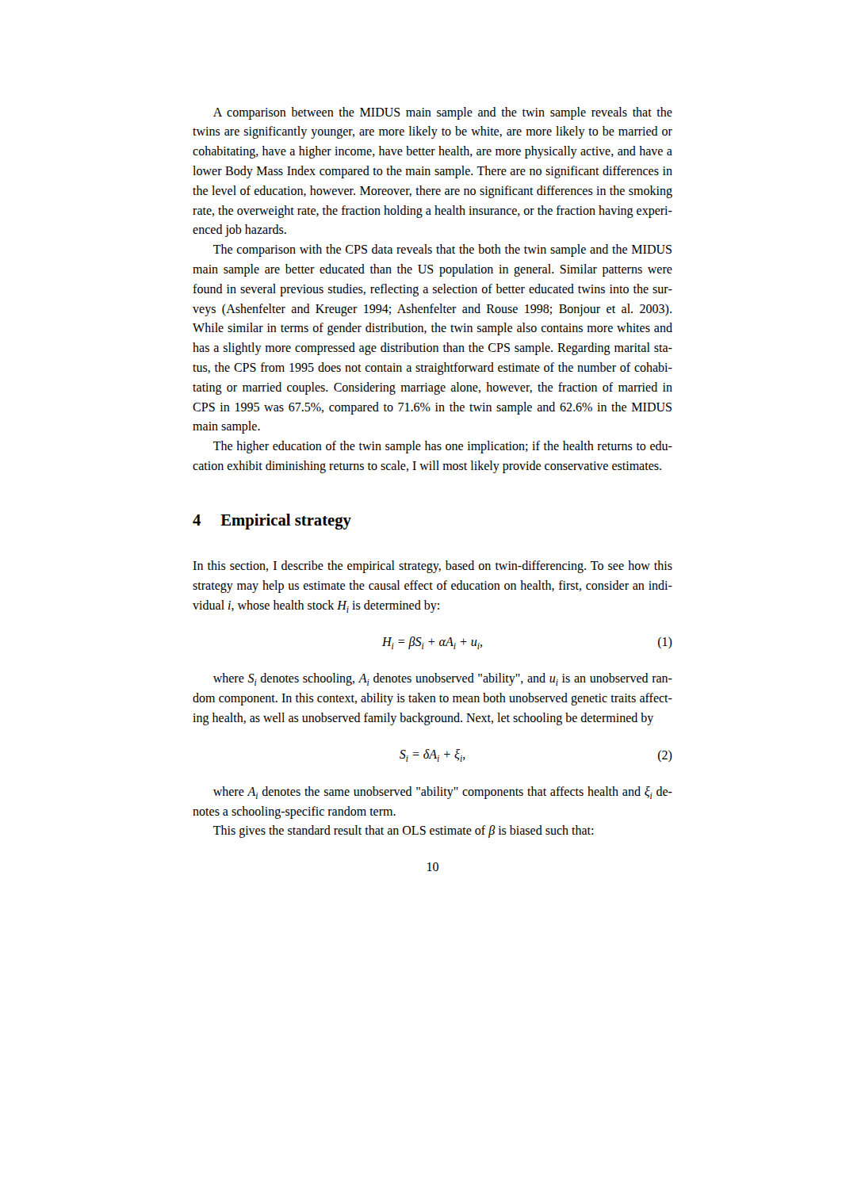A comparison between the MIDUS main sample and the twin sample reveals that the twins are significantly younger, are more likely to be white, are more likely to be married or cohabitating, have a higher income, have better health, are more physically active, and have a lower Body Mass Index compared to the main sample. There are no significant differences in the level of education, however. Moreover, there are no significant differences in the smoking rate, the overweight rate, the fraction holding a health insurance, or the fraction having experienced job hazards.
The comparison with the CPS data reveals that the both the twin sample and the MIDUS main sample are better educated than the US population in general. Similar patterns were found in several previous studies, reflecting a selection of better educated twins into the surveys (Ashenfelter and Kreuger 1994; Ashenfelter and Rouse 1998; Bonjour et al. 2003). While similar in terms of gender distribution, the twin sample also contains more whites and has a slightly more compressed age distribution than the CPS sample. Regarding marital status, the CPS from 1995 does not contain a straightforward estimate of the number of cohabitating or married couples. Considering marriage alone, however, the fraction of married in CPS in 1995 was 67.5%, compared to 71.6% in the twin sample and 62.6% in the MIDUS main sample.
The higher education of the twin sample has one implication; if the health returns to education exhibit diminishing returns to scale, I will most likely provide conservative estimates.
4 Empirical strategy
In this section, I describe the empirical strategy, based on twin-differencing. To see how this strategy may help us estimate the causal effect of education on health, first, consider an individual i, whose health stock Hi is determined by:
Hi = βSi + αAi + ui, (1)
where Si denotes schooling, Ai denotes unobserved "ability", and ui is an unobserved random component. In this context, ability is taken to mean both unobserved genetic traits affecting health, as well as unobserved family background. Next, let schooling be determined by
Si = δAi + ξi, (2)
where Ai denotes the same unobserved "ability" components that affects health and ξi denotes a schooling-specific random term.
This gives the standard result that an OLS estimate of β is biased such that:
10